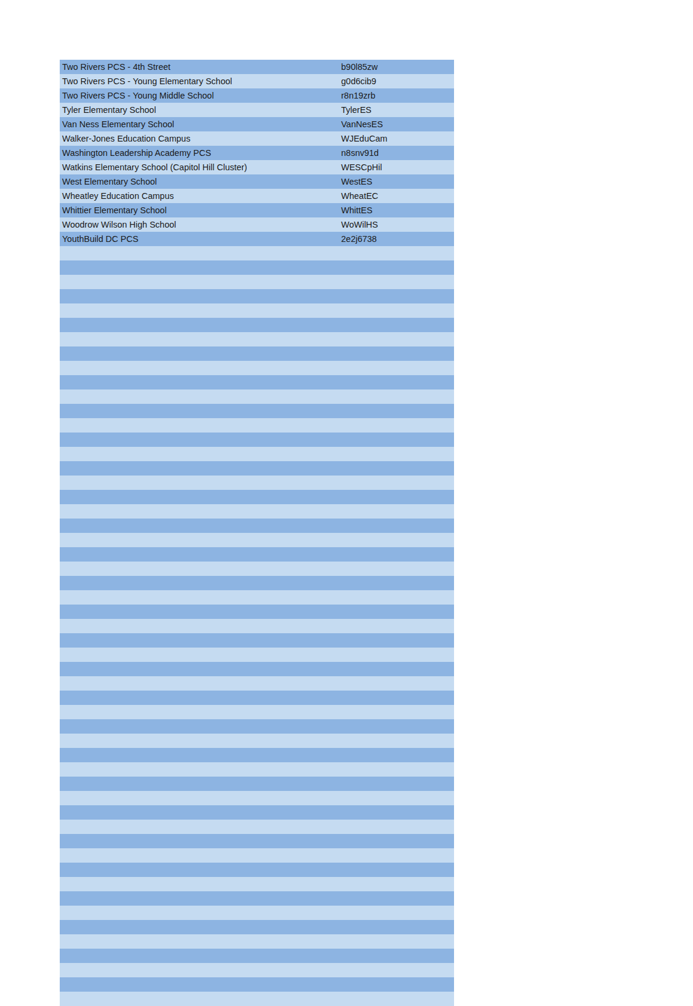| Two Rivers PCS - 4th Street | b90l85zw |
| Two Rivers PCS - Young Elementary School | g0d6cib9 |
| Two Rivers PCS - Young Middle School | r8n19zrb |
| Tyler Elementary School | TylerES |
| Van Ness Elementary School | VanNesES |
| Walker-Jones Education Campus | WJEduCam |
| Washington Leadership Academy PCS | n8snv91d |
| Watkins Elementary School (Capitol Hill Cluster) | WESCpHil |
| West Elementary School | WestES |
| Wheatley Education Campus | WheatEC |
| Whittier Elementary School | WhittES |
| Woodrow Wilson High School | WoWilHS |
| YouthBuild DC PCS | 2e2j6738 |